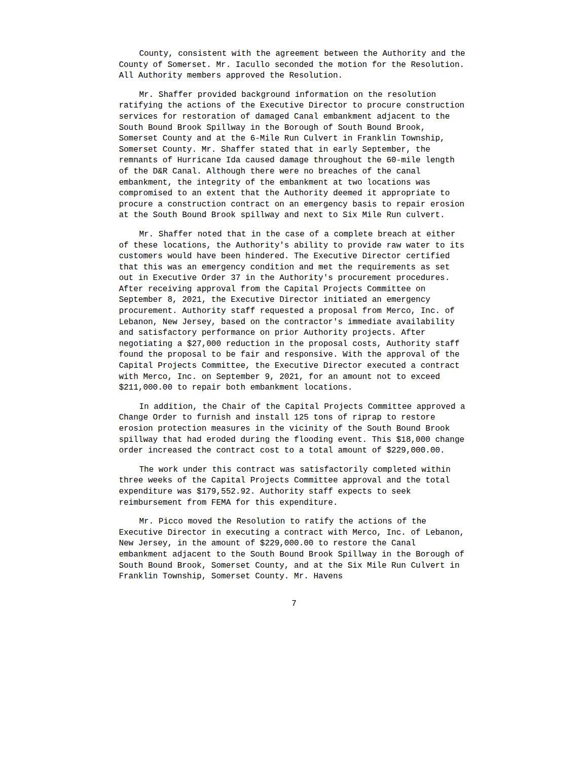County, consistent with the agreement between the Authority and the County of Somerset. Mr. Iacullo seconded the motion for the Resolution. All Authority members approved the Resolution.
Mr. Shaffer provided background information on the resolution ratifying the actions of the Executive Director to procure construction services for restoration of damaged Canal embankment adjacent to the South Bound Brook Spillway in the Borough of South Bound Brook, Somerset County and at the 6-Mile Run Culvert in Franklin Township, Somerset County. Mr. Shaffer stated that in early September, the remnants of Hurricane Ida caused damage throughout the 60-mile length of the D&R Canal. Although there were no breaches of the canal embankment, the integrity of the embankment at two locations was compromised to an extent that the Authority deemed it appropriate to procure a construction contract on an emergency basis to repair erosion at the South Bound Brook spillway and next to Six Mile Run culvert.
Mr. Shaffer noted that in the case of a complete breach at either of these locations, the Authority's ability to provide raw water to its customers would have been hindered. The Executive Director certified that this was an emergency condition and met the requirements as set out in Executive Order 37 in the Authority's procurement procedures. After receiving approval from the Capital Projects Committee on September 8, 2021, the Executive Director initiated an emergency procurement. Authority staff requested a proposal from Merco, Inc. of Lebanon, New Jersey, based on the contractor's immediate availability and satisfactory performance on prior Authority projects. After negotiating a $27,000 reduction in the proposal costs, Authority staff found the proposal to be fair and responsive. With the approval of the Capital Projects Committee, the Executive Director executed a contract with Merco, Inc. on September 9, 2021, for an amount not to exceed $211,000.00 to repair both embankment locations.
In addition, the Chair of the Capital Projects Committee approved a Change Order to furnish and install 125 tons of riprap to restore erosion protection measures in the vicinity of the South Bound Brook spillway that had eroded during the flooding event. This $18,000 change order increased the contract cost to a total amount of $229,000.00.
The work under this contract was satisfactorily completed within three weeks of the Capital Projects Committee approval and the total expenditure was $179,552.92. Authority staff expects to seek reimbursement from FEMA for this expenditure.
Mr. Picco moved the Resolution to ratify the actions of the Executive Director in executing a contract with Merco, Inc. of Lebanon, New Jersey, in the amount of $229,000.00 to restore the Canal embankment adjacent to the South Bound Brook Spillway in the Borough of South Bound Brook, Somerset County, and at the Six Mile Run Culvert in Franklin Township, Somerset County. Mr. Havens
7